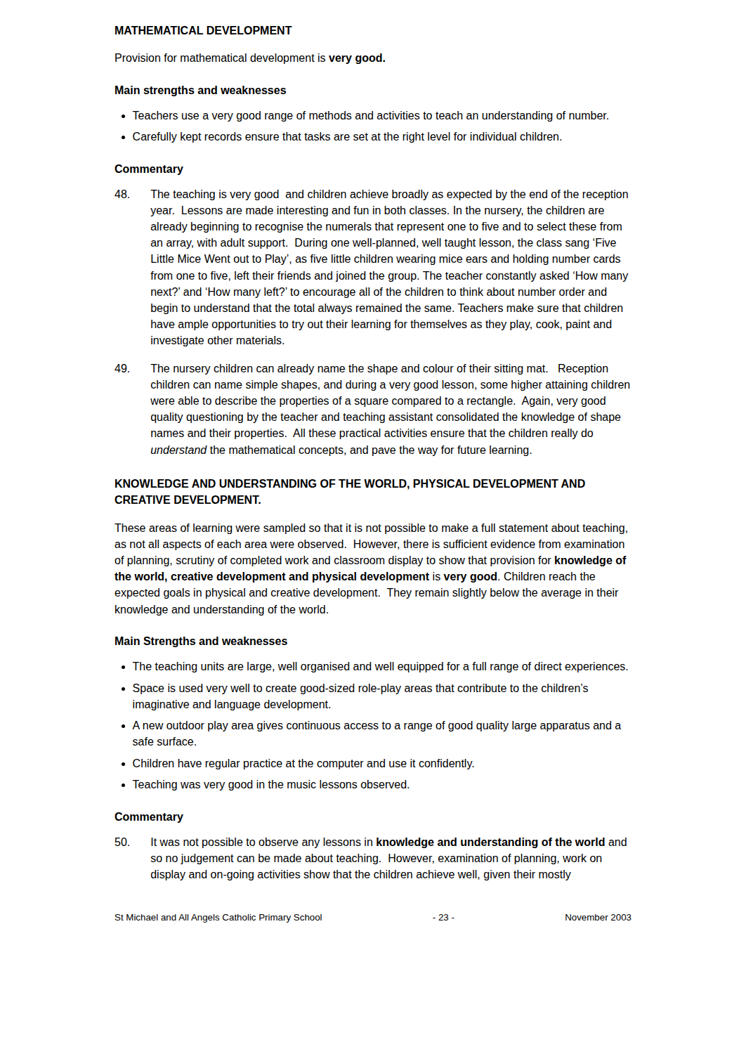Mathematical Development
Provision for mathematical development is very good.
Main strengths and weaknesses
Teachers use a very good range of methods and activities to teach an understanding of number.
Carefully kept records ensure that tasks are set at the right level for individual children.
Commentary
48. The teaching is very good and children achieve broadly as expected by the end of the reception year. Lessons are made interesting and fun in both classes. In the nursery, the children are already beginning to recognise the numerals that represent one to five and to select these from an array, with adult support. During one well-planned, well taught lesson, the class sang ‘Five Little Mice Went out to Play’, as five little children wearing mice ears and holding number cards from one to five, left their friends and joined the group. The teacher constantly asked ‘How many next?’ and ‘How many left?’ to encourage all of the children to think about number order and begin to understand that the total always remained the same. Teachers make sure that children have ample opportunities to try out their learning for themselves as they play, cook, paint and investigate other materials.
49. The nursery children can already name the shape and colour of their sitting mat. Reception children can name simple shapes, and during a very good lesson, some higher attaining children were able to describe the properties of a square compared to a rectangle. Again, very good quality questioning by the teacher and teaching assistant consolidated the knowledge of shape names and their properties. All these practical activities ensure that the children really do understand the mathematical concepts, and pave the way for future learning.
Knowledge and Understanding of the World, Physical Development and Creative Development.
These areas of learning were sampled so that it is not possible to make a full statement about teaching, as not all aspects of each area were observed. However, there is sufficient evidence from examination of planning, scrutiny of completed work and classroom display to show that provision for knowledge of the world, creative development and physical development is very good. Children reach the expected goals in physical and creative development. They remain slightly below the average in their knowledge and understanding of the world.
Main Strengths and weaknesses
The teaching units are large, well organised and well equipped for a full range of direct experiences.
Space is used very well to create good-sized role-play areas that contribute to the children’s imaginative and language development.
A new outdoor play area gives continuous access to a range of good quality large apparatus and a safe surface.
Children have regular practice at the computer and use it confidently.
Teaching was very good in the music lessons observed.
Commentary
50. It was not possible to observe any lessons in knowledge and understanding of the world and so no judgement can be made about teaching. However, examination of planning, work on display and on-going activities show that the children achieve well, given their mostly
St Michael and All Angels Catholic Primary School - 23 - November 2003